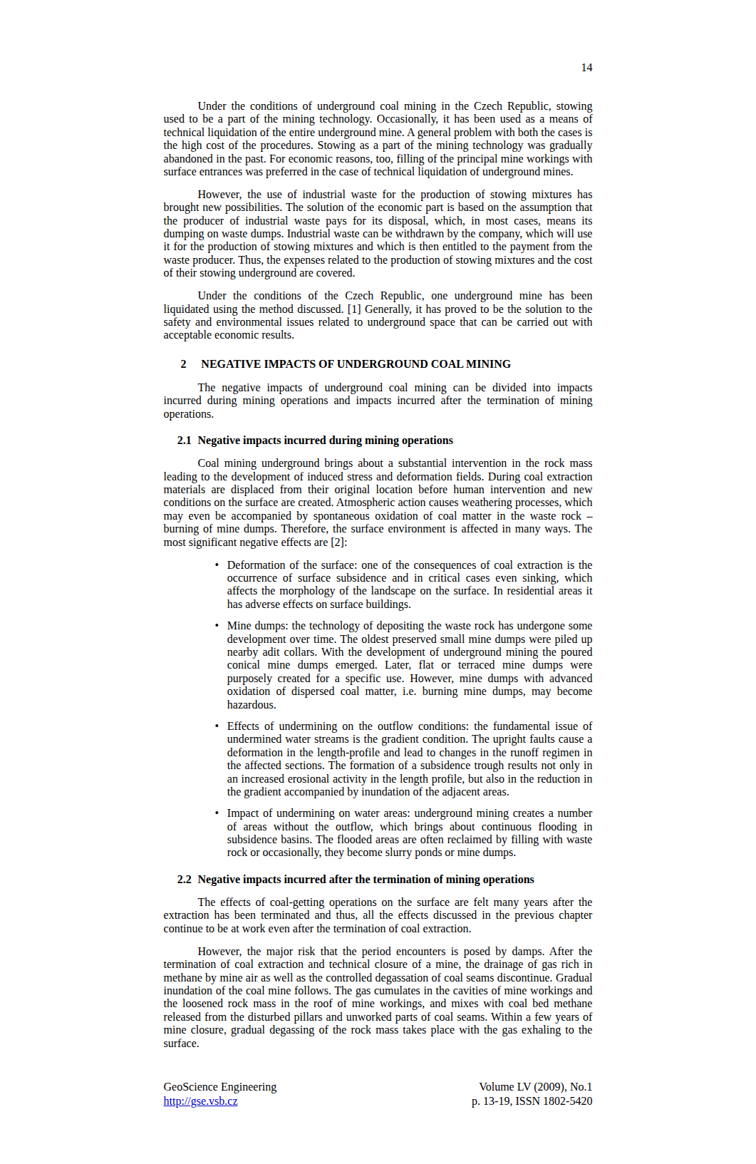14
Under the conditions of underground coal mining in the Czech Republic, stowing used to be a part of the mining technology. Occasionally, it has been used as a means of technical liquidation of the entire underground mine. A general problem with both the cases is the high cost of the procedures. Stowing as a part of the mining technology was gradually abandoned in the past. For economic reasons, too, filling of the principal mine workings with surface entrances was preferred in the case of technical liquidation of underground mines.
However, the use of industrial waste for the production of stowing mixtures has brought new possibilities. The solution of the economic part is based on the assumption that the producer of industrial waste pays for its disposal, which, in most cases, means its dumping on waste dumps. Industrial waste can be withdrawn by the company, which will use it for the production of stowing mixtures and which is then entitled to the payment from the waste producer. Thus, the expenses related to the production of stowing mixtures and the cost of their stowing underground are covered.
Under the conditions of the Czech Republic, one underground mine has been liquidated using the method discussed. [1] Generally, it has proved to be the solution to the safety and environmental issues related to underground space that can be carried out with acceptable economic results.
2 NEGATIVE IMPACTS OF UNDERGROUND COAL MINING
The negative impacts of underground coal mining can be divided into impacts incurred during mining operations and impacts incurred after the termination of mining operations.
2.1 Negative impacts incurred during mining operations
Coal mining underground brings about a substantial intervention in the rock mass leading to the development of induced stress and deformation fields. During coal extraction materials are displaced from their original location before human intervention and new conditions on the surface are created. Atmospheric action causes weathering processes, which may even be accompanied by spontaneous oxidation of coal matter in the waste rock – burning of mine dumps. Therefore, the surface environment is affected in many ways. The most significant negative effects are [2]:
Deformation of the surface: one of the consequences of coal extraction is the occurrence of surface subsidence and in critical cases even sinking, which affects the morphology of the landscape on the surface. In residential areas it has adverse effects on surface buildings.
Mine dumps: the technology of depositing the waste rock has undergone some development over time. The oldest preserved small mine dumps were piled up nearby adit collars. With the development of underground mining the poured conical mine dumps emerged. Later, flat or terraced mine dumps were purposely created for a specific use. However, mine dumps with advanced oxidation of dispersed coal matter, i.e. burning mine dumps, may become hazardous.
Effects of undermining on the outflow conditions: the fundamental issue of undermined water streams is the gradient condition. The upright faults cause a deformation in the length-profile and lead to changes in the runoff regimen in the affected sections. The formation of a subsidence trough results not only in an increased erosional activity in the length profile, but also in the reduction in the gradient accompanied by inundation of the adjacent areas.
Impact of undermining on water areas: underground mining creates a number of areas without the outflow, which brings about continuous flooding in subsidence basins. The flooded areas are often reclaimed by filling with waste rock or occasionally, they become slurry ponds or mine dumps.
2.2 Negative impacts incurred after the termination of mining operations
The effects of coal-getting operations on the surface are felt many years after the extraction has been terminated and thus, all the effects discussed in the previous chapter continue to be at work even after the termination of coal extraction.
However, the major risk that the period encounters is posed by damps. After the termination of coal extraction and technical closure of a mine, the drainage of gas rich in methane by mine air as well as the controlled degassation of coal seams discontinue. Gradual inundation of the coal mine follows. The gas cumulates in the cavities of mine workings and the loosened rock mass in the roof of mine workings, and mixes with coal bed methane released from the disturbed pillars and unworked parts of coal seams. Within a few years of mine closure, gradual degassing of the rock mass takes place with the gas exhaling to the surface.
GeoScience Engineering
http://gse.vsb.cz
Volume LV (2009), No.1
p. 13-19, ISSN 1802-5420